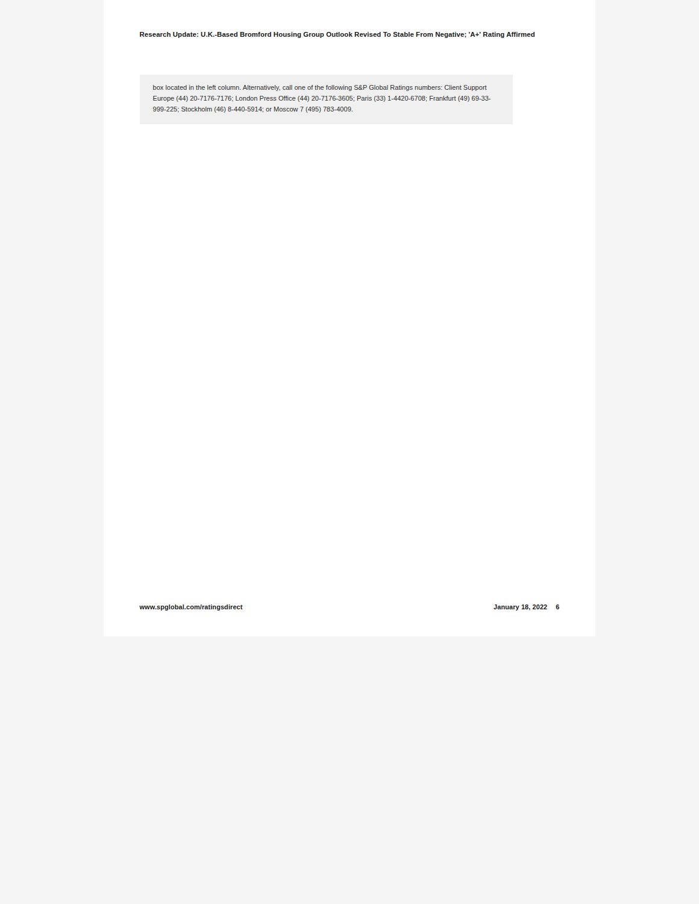Research Update: U.K.-Based Bromford Housing Group Outlook Revised To Stable From Negative; 'A+' Rating Affirmed
box located in the left column. Alternatively, call one of the following S&P Global Ratings numbers: Client Support Europe (44) 20-7176-7176; London Press Office (44) 20-7176-3605; Paris (33) 1-4420-6708; Frankfurt (49) 69-33-999-225; Stockholm (46) 8-440-5914; or Moscow 7 (495) 783-4009.
www.spglobal.com/ratingsdirect January 18, 20226